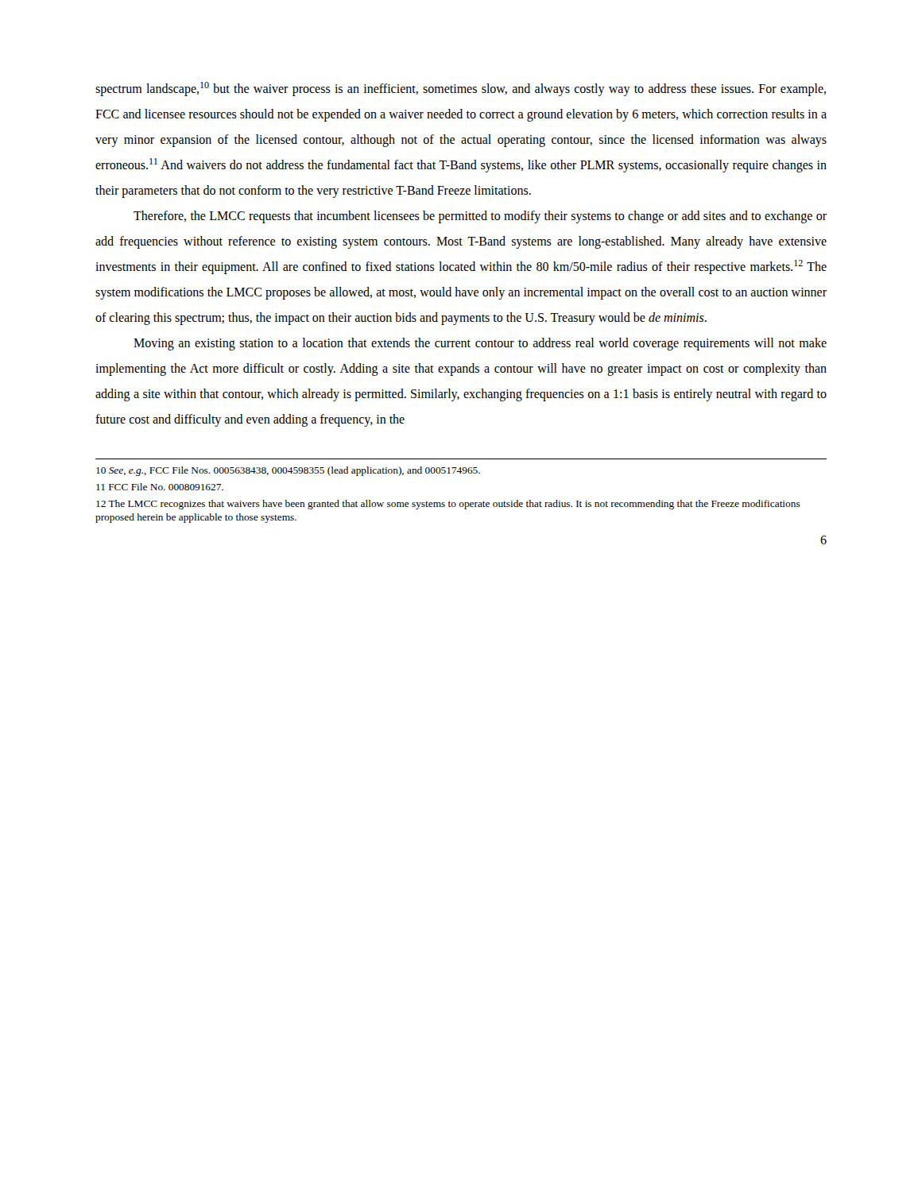spectrum landscape,10 but the waiver process is an inefficient, sometimes slow, and always costly way to address these issues. For example, FCC and licensee resources should not be expended on a waiver needed to correct a ground elevation by 6 meters, which correction results in a very minor expansion of the licensed contour, although not of the actual operating contour, since the licensed information was always erroneous.11 And waivers do not address the fundamental fact that T-Band systems, like other PLMR systems, occasionally require changes in their parameters that do not conform to the very restrictive T-Band Freeze limitations.
Therefore, the LMCC requests that incumbent licensees be permitted to modify their systems to change or add sites and to exchange or add frequencies without reference to existing system contours. Most T-Band systems are long-established. Many already have extensive investments in their equipment. All are confined to fixed stations located within the 80 km/50-mile radius of their respective markets.12 The system modifications the LMCC proposes be allowed, at most, would have only an incremental impact on the overall cost to an auction winner of clearing this spectrum; thus, the impact on their auction bids and payments to the U.S. Treasury would be de minimis.
Moving an existing station to a location that extends the current contour to address real world coverage requirements will not make implementing the Act more difficult or costly. Adding a site that expands a contour will have no greater impact on cost or complexity than adding a site within that contour, which already is permitted. Similarly, exchanging frequencies on a 1:1 basis is entirely neutral with regard to future cost and difficulty and even adding a frequency, in the
10 See, e.g., FCC File Nos. 0005638438, 0004598355 (lead application), and 0005174965.
11 FCC File No. 0008091627.
12 The LMCC recognizes that waivers have been granted that allow some systems to operate outside that radius. It is not recommending that the Freeze modifications proposed herein be applicable to those systems.
6